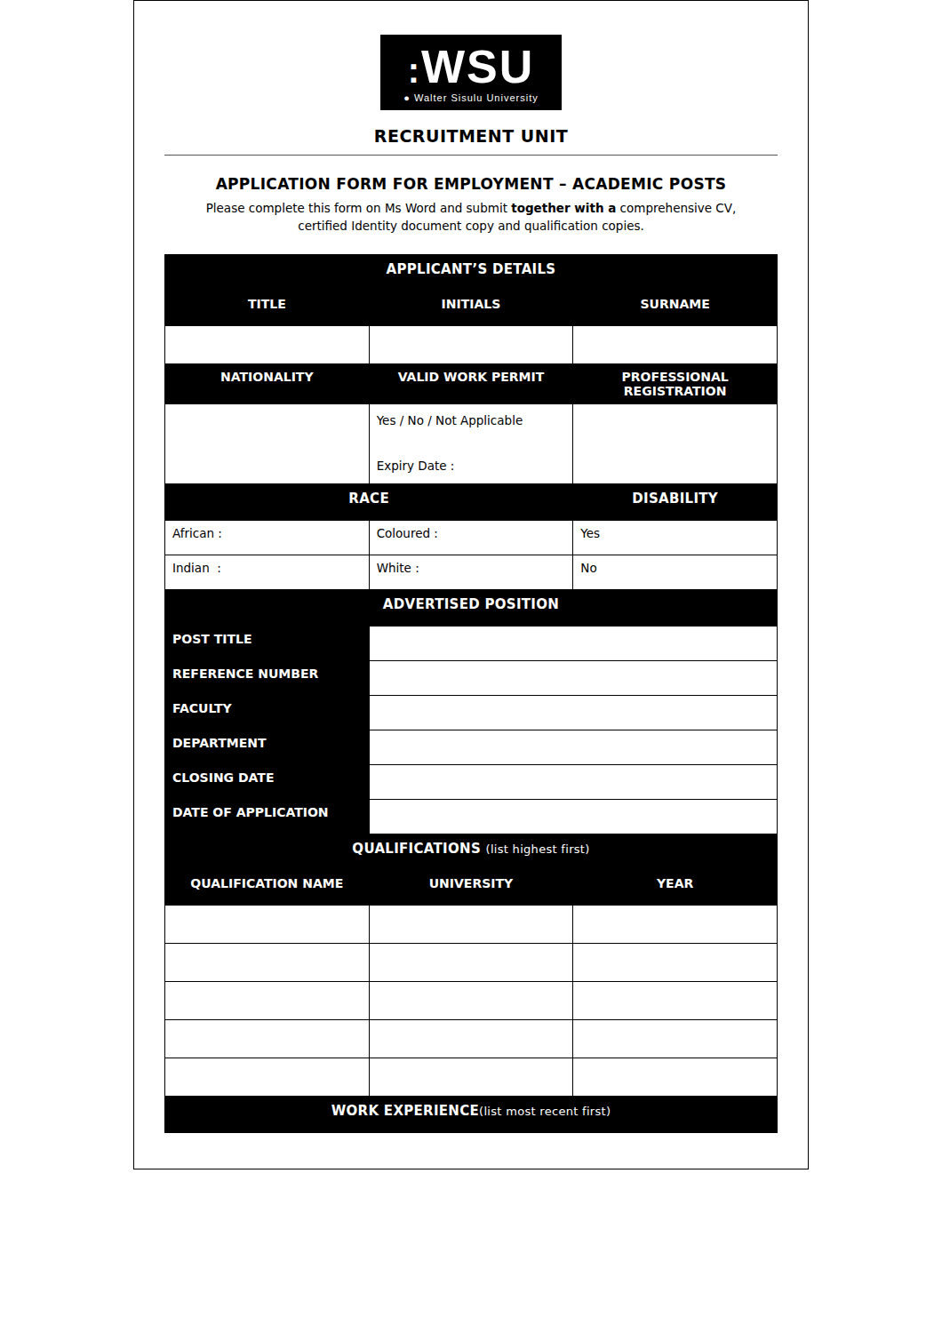: WSU
● Walter Sisulu University
RECRUITMENT UNIT
APPLICATION FORM FOR EMPLOYMENT – ACADEMIC POSTS
Please complete this form on Ms Word and submit together with a comprehensive CV,
certified Identity document copy and qualification copies.
| APPLICANT’S DETAILS |
| TITLE | INITIALS | SURNAME |
| NATIONALITY | VALID WORK PERMIT | PROFESSIONAL REGISTRATION |
| | Yes / No / Not Applicable Expiry Date : | |
| RACE | DISABILITY |
| African : | Coloured : | Yes |
| Indian : | White : | No |
| ADVERTISED POSITION |
| POST TITLE | |
| REFERENCE NUMBER | |
| FACULTY | |
| DEPARTMENT | |
| CLOSING DATE | |
| DATE OF APPLICATION | |
| QUALIFICATIONS (list highest first) |
| QUALIFICATION NAME | UNIVERSITY | YEAR |
| WORK EXPERIENCE (list most recent first) |